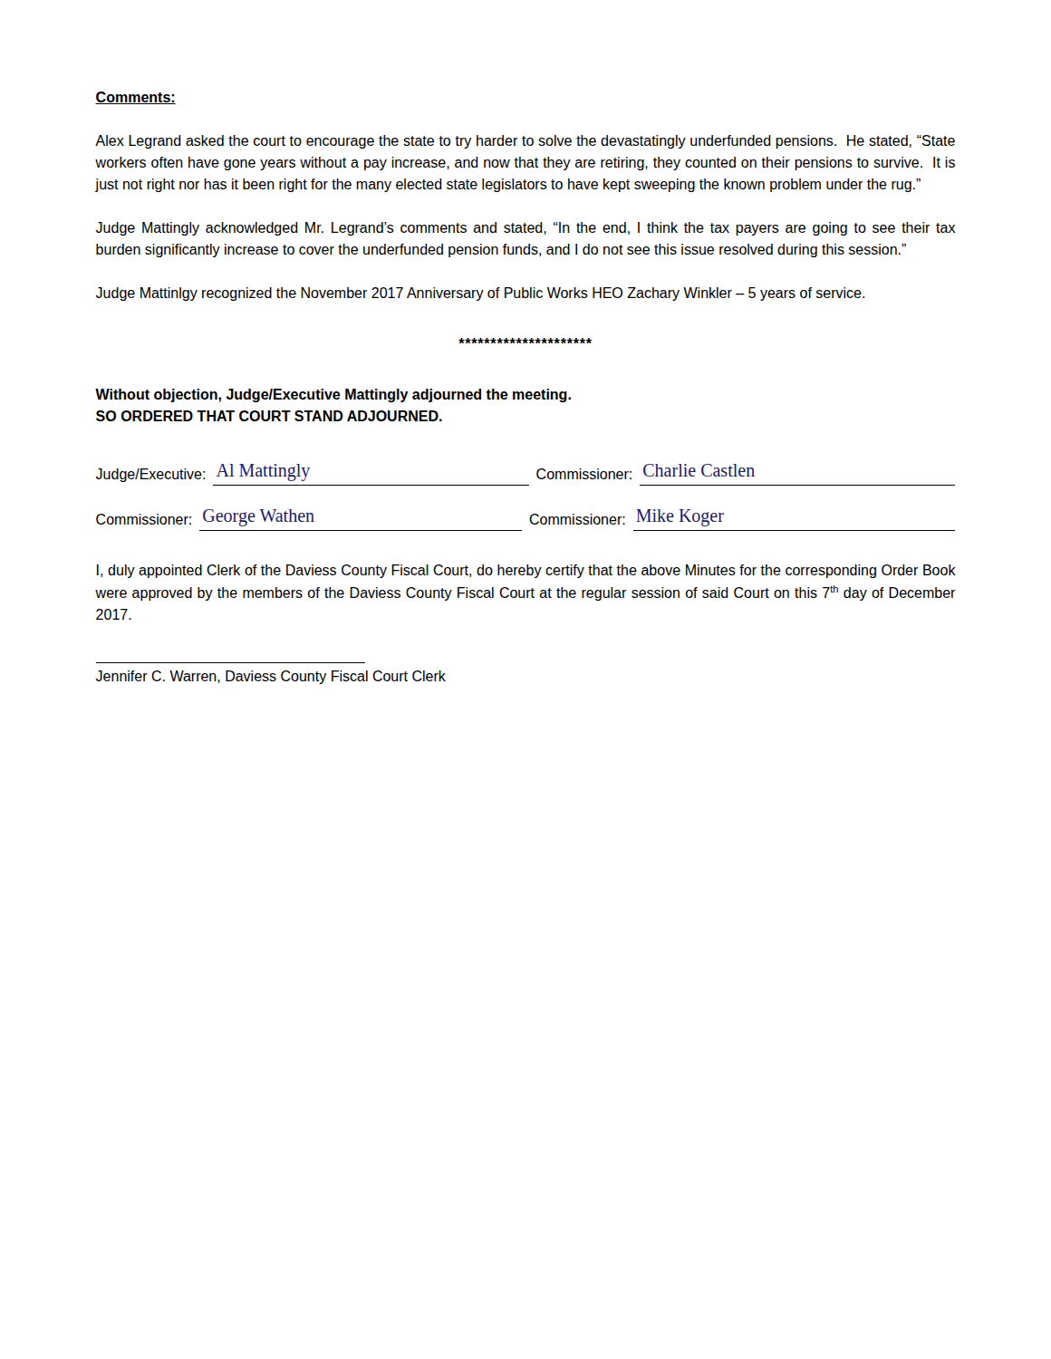Comments:
Alex Legrand asked the court to encourage the state to try harder to solve the devastatingly underfunded pensions. He stated, “State workers often have gone years without a pay increase, and now that they are retiring, they counted on their pensions to survive. It is just not right nor has it been right for the many elected state legislators to have kept sweeping the known problem under the rug.”
Judge Mattingly acknowledged Mr. Legrand’s comments and stated, “In the end, I think the tax payers are going to see their tax burden significantly increase to cover the underfunded pension funds, and I do not see this issue resolved during this session.”
Judge Mattinlgy recognized the November 2017 Anniversary of Public Works HEO Zachary Winkler – 5 years of service.
*********************
Without objection, Judge/Executive Mattingly adjourned the meeting. SO ORDERED THAT COURT STAND ADJOURNED.
Judge/Executive: Al Mattingly Commissioner: Charlie Castlen
Commissioner: George Wathen Commissioner: Mike Koger
I, duly appointed Clerk of the Daviess County Fiscal Court, do hereby certify that the above Minutes for the corresponding Order Book were approved by the members of the Daviess County Fiscal Court at the regular session of said Court on this 7th day of December 2017.
Jennifer C. Warren, Daviess County Fiscal Court Clerk